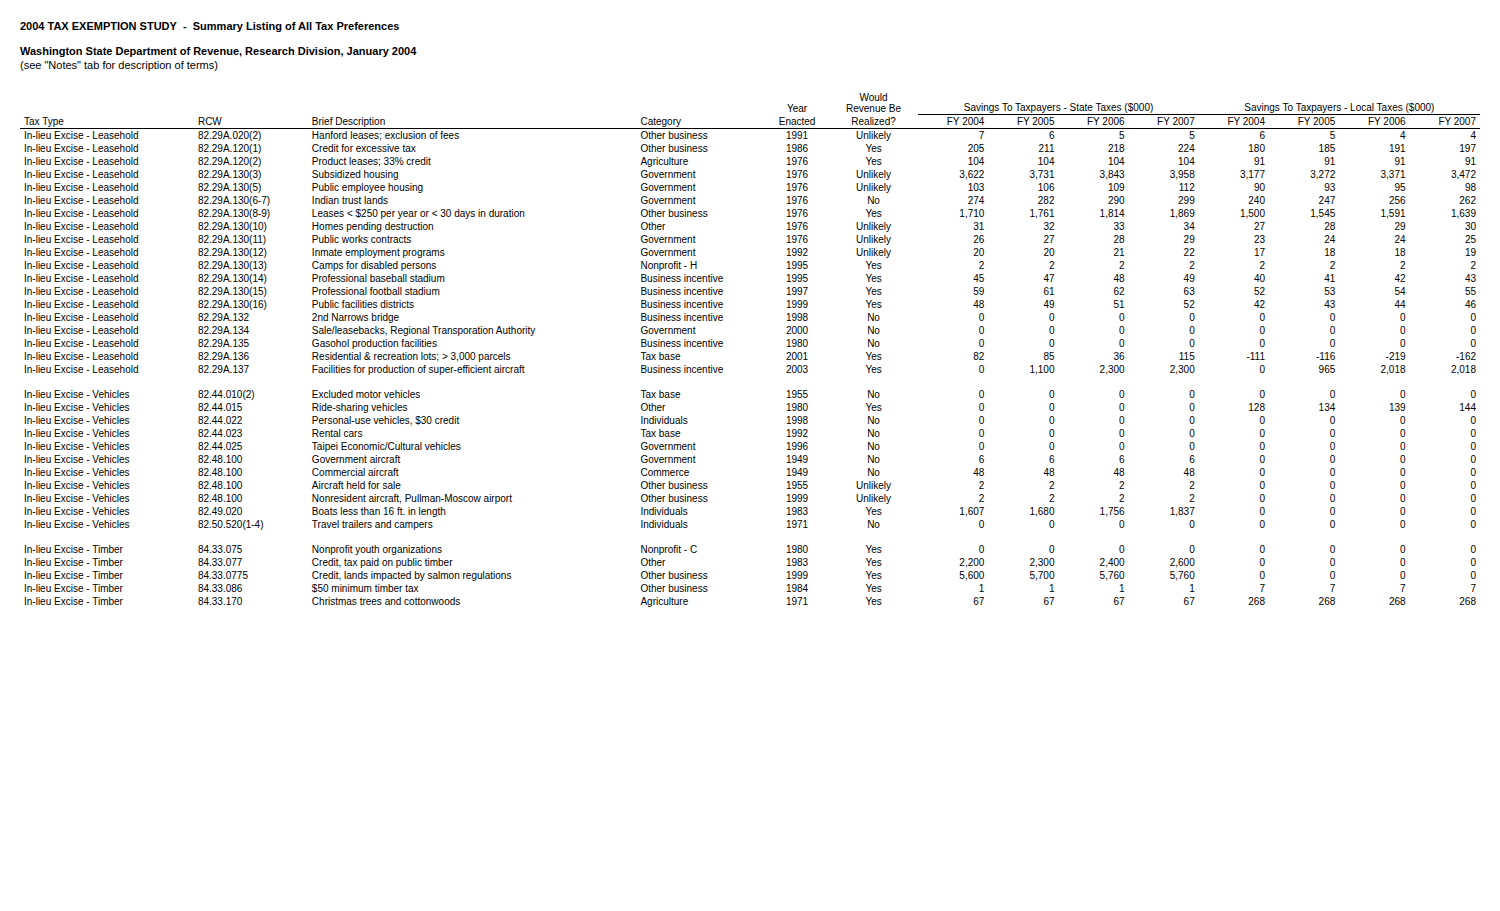2004 TAX EXEMPTION STUDY - Summary Listing of All Tax Preferences
Washington State Department of Revenue, Research Division, January 2004
(see "Notes" tab for description of terms)
| | | | | Year | Would Revenue Be | Savings To Taxpayers - State Taxes ($000) | Savings To Taxpayers - Local Taxes ($000) |
| --- | --- | --- | --- | --- | --- | --- | --- |
| Tax Type | RCW | Brief Description | Category | Enacted | Realized? | FY 2004 | FY 2005 | FY 2006 | FY 2007 | FY 2004 | FY 2005 | FY 2006 | FY 2007 |
| In-lieu Excise - Leasehold | 82.29A.020(2) | Hanford leases; exclusion of fees | Other business | 1991 | Unlikely | 7 | 6 | 5 | 5 | 6 | 5 | 4 | 4 |
| In-lieu Excise - Leasehold | 82.29A.120(1) | Credit for excessive tax | Other business | 1986 | Yes | 205 | 211 | 218 | 224 | 180 | 185 | 191 | 197 |
| In-lieu Excise - Leasehold | 82.29A.120(2) | Product leases; 33% credit | Agriculture | 1976 | Yes | 104 | 104 | 104 | 104 | 91 | 91 | 91 | 91 |
| In-lieu Excise - Leasehold | 82.29A.130(3) | Subsidized housing | Government | 1976 | Unlikely | 3,622 | 3,731 | 3,843 | 3,958 | 3,177 | 3,272 | 3,371 | 3,472 |
| In-lieu Excise - Leasehold | 82.29A.130(5) | Public employee housing | Government | 1976 | Unlikely | 103 | 106 | 109 | 112 | 90 | 93 | 95 | 98 |
| In-lieu Excise - Leasehold | 82.29A.130(6-7) | Indian trust lands | Government | 1976 | No | 274 | 282 | 290 | 299 | 240 | 247 | 256 | 262 |
| In-lieu Excise - Leasehold | 82.29A.130(8-9) | Leases < $250 per year or < 30 days in duration | Other business | 1976 | Yes | 1,710 | 1,761 | 1,814 | 1,869 | 1,500 | 1,545 | 1,591 | 1,639 |
| In-lieu Excise - Leasehold | 82.29A.130(10) | Homes pending destruction | Other | 1976 | Unlikely | 31 | 32 | 33 | 34 | 27 | 28 | 29 | 30 |
| In-lieu Excise - Leasehold | 82.29A.130(11) | Public works contracts | Government | 1976 | Unlikely | 26 | 27 | 28 | 29 | 23 | 24 | 24 | 25 |
| In-lieu Excise - Leasehold | 82.29A.130(12) | Inmate employment programs | Government | 1992 | Unlikely | 20 | 20 | 21 | 22 | 17 | 18 | 18 | 19 |
| In-lieu Excise - Leasehold | 82.29A.130(13) | Camps for disabled persons | Nonprofit - H | 1995 | Yes | 2 | 2 | 2 | 2 | 2 | 2 | 2 | 2 |
| In-lieu Excise - Leasehold | 82.29A.130(14) | Professional baseball stadium | Business incentive | 1995 | Yes | 45 | 47 | 48 | 49 | 40 | 41 | 42 | 43 |
| In-lieu Excise - Leasehold | 82.29A.130(15) | Professional football stadium | Business incentive | 1997 | Yes | 59 | 61 | 62 | 63 | 52 | 53 | 54 | 55 |
| In-lieu Excise - Leasehold | 82.29A.130(16) | Public facilities districts | Business incentive | 1999 | Yes | 48 | 49 | 51 | 52 | 42 | 43 | 44 | 46 |
| In-lieu Excise - Leasehold | 82.29A.132 | 2nd Narrows bridge | Business incentive | 1998 | No | 0 | 0 | 0 | 0 | 0 | 0 | 0 | 0 |
| In-lieu Excise - Leasehold | 82.29A.134 | Sale/leasebacks, Regional Transporation Authority | Government | 2000 | No | 0 | 0 | 0 | 0 | 0 | 0 | 0 | 0 |
| In-lieu Excise - Leasehold | 82.29A.135 | Gasohol production facilities | Business incentive | 1980 | No | 0 | 0 | 0 | 0 | 0 | 0 | 0 | 0 |
| In-lieu Excise - Leasehold | 82.29A.136 | Residential & recreation lots; > 3,000 parcels | Tax base | 2001 | Yes | 82 | 85 | 36 | 115 | -111 | -116 | -219 | -162 |
| In-lieu Excise - Leasehold | 82.29A.137 | Facilities for production of super-efficient aircraft | Business incentive | 2003 | Yes | 0 | 1,100 | 2,300 | 2,300 | 0 | 965 | 2,018 | 2,018 |
| In-lieu Excise - Vehicles | 82.44.010(2) | Excluded motor vehicles | Tax base | 1955 | No | 0 | 0 | 0 | 0 | 0 | 0 | 0 | 0 |
| In-lieu Excise - Vehicles | 82.44.015 | Ride-sharing vehicles | Other | 1980 | Yes | 0 | 0 | 0 | 0 | 128 | 134 | 139 | 144 |
| In-lieu Excise - Vehicles | 82.44.022 | Personal-use vehicles, $30 credit | Individuals | 1998 | No | 0 | 0 | 0 | 0 | 0 | 0 | 0 | 0 |
| In-lieu Excise - Vehicles | 82.44.023 | Rental cars | Tax base | 1992 | No | 0 | 0 | 0 | 0 | 0 | 0 | 0 | 0 |
| In-lieu Excise - Vehicles | 82.44.025 | Taipei Economic/Cultural vehicles | Government | 1996 | No | 0 | 0 | 0 | 0 | 0 | 0 | 0 | 0 |
| In-lieu Excise - Vehicles | 82.48.100 | Government aircraft | Government | 1949 | No | 6 | 6 | 6 | 6 | 0 | 0 | 0 | 0 |
| In-lieu Excise - Vehicles | 82.48.100 | Commercial aircraft | Commerce | 1949 | No | 48 | 48 | 48 | 48 | 0 | 0 | 0 | 0 |
| In-lieu Excise - Vehicles | 82.48.100 | Aircraft held for sale | Other business | 1955 | Unlikely | 2 | 2 | 2 | 2 | 0 | 0 | 0 | 0 |
| In-lieu Excise - Vehicles | 82.48.100 | Nonresident aircraft, Pullman-Moscow airport | Other business | 1999 | Unlikely | 2 | 2 | 2 | 2 | 0 | 0 | 0 | 0 |
| In-lieu Excise - Vehicles | 82.49.020 | Boats less than 16 ft. in length | Individuals | 1983 | Yes | 1,607 | 1,680 | 1,756 | 1,837 | 0 | 0 | 0 | 0 |
| In-lieu Excise - Vehicles | 82.50.520(1-4) | Travel trailers and campers | Individuals | 1971 | No | 0 | 0 | 0 | 0 | 0 | 0 | 0 | 0 |
| In-lieu Excise - Timber | 84.33.075 | Nonprofit youth organizations | Nonprofit - C | 1980 | Yes | 0 | 0 | 0 | 0 | 0 | 0 | 0 | 0 |
| In-lieu Excise - Timber | 84.33.077 | Credit, tax paid on public timber | Other | 1983 | Yes | 2,200 | 2,300 | 2,400 | 2,600 | 0 | 0 | 0 | 0 |
| In-lieu Excise - Timber | 84.33.0775 | Credit, lands impacted by salmon regulations | Other business | 1999 | Yes | 5,600 | 5,700 | 5,760 | 5,760 | 0 | 0 | 0 | 0 |
| In-lieu Excise - Timber | 84.33.086 | $50 minimum timber tax | Other business | 1984 | Yes | 1 | 1 | 1 | 1 | 7 | 7 | 7 | 7 |
| In-lieu Excise - Timber | 84.33.170 | Christmas trees and cottonwoods | Agriculture | 1971 | Yes | 67 | 67 | 67 | 67 | 268 | 268 | 268 | 268 |